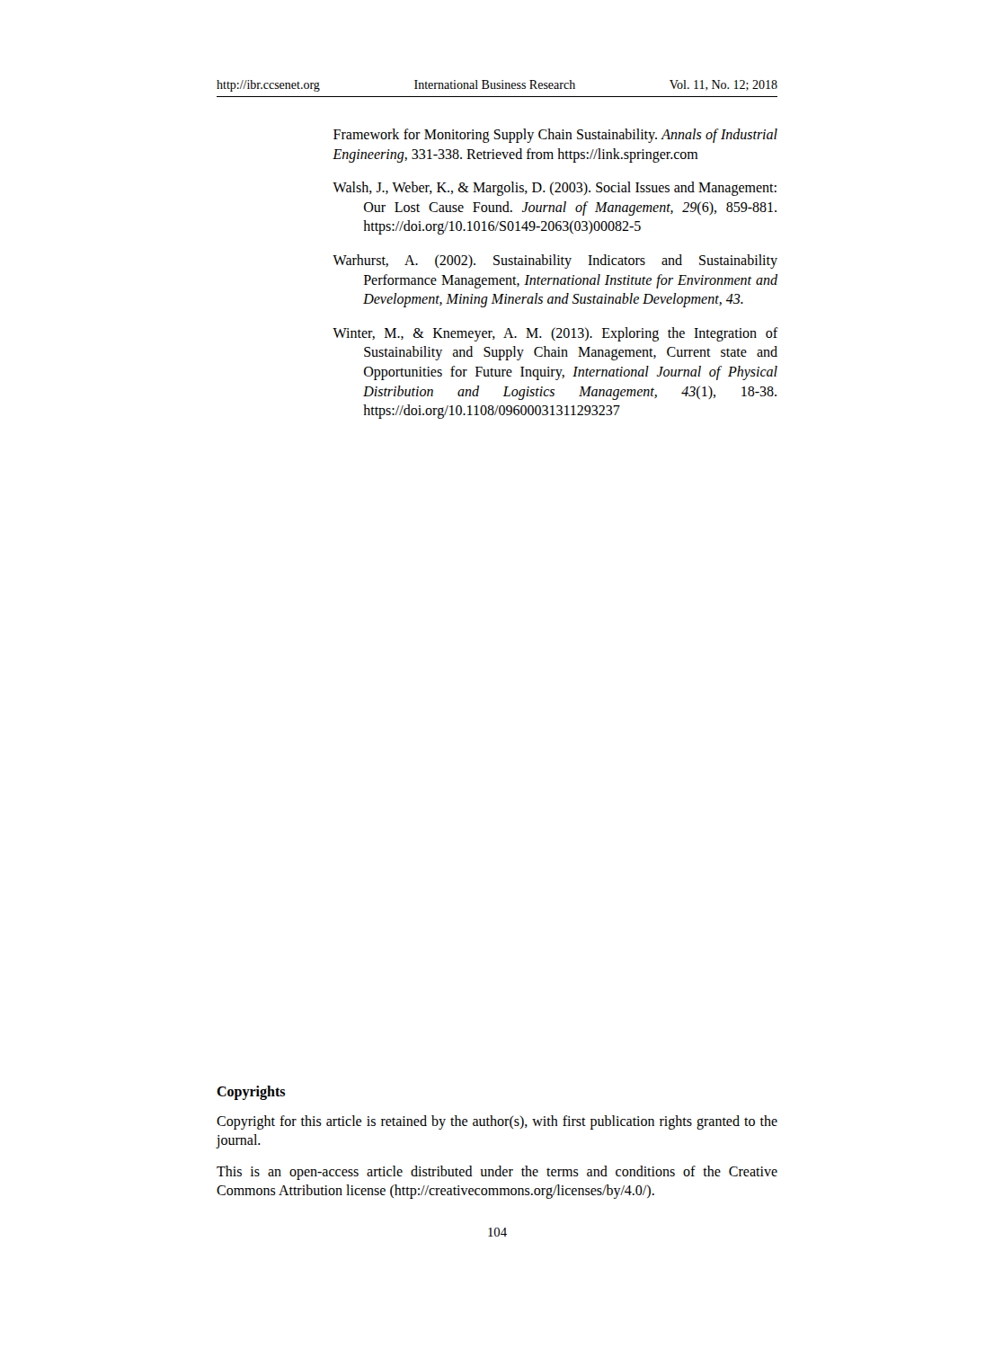http://ibr.ccsenet.org
International Business Research
Vol. 11, No. 12; 2018
Framework for Monitoring Supply Chain Sustainability. Annals of Industrial Engineering, 331-338. Retrieved from https://link.springer.com
Walsh, J., Weber, K., & Margolis, D. (2003). Social Issues and Management: Our Lost Cause Found. Journal of Management, 29(6), 859-881. https://doi.org/10.1016/S0149-2063(03)00082-5
Warhurst, A. (2002). Sustainability Indicators and Sustainability Performance Management, International Institute for Environment and Development, Mining Minerals and Sustainable Development, 43.
Winter, M., & Knemeyer, A. M. (2013). Exploring the Integration of Sustainability and Supply Chain Management, Current state and Opportunities for Future Inquiry, International Journal of Physical Distribution and Logistics Management, 43(1), 18-38. https://doi.org/10.1108/09600031311293237
Copyrights
Copyright for this article is retained by the author(s), with first publication rights granted to the journal.
This is an open-access article distributed under the terms and conditions of the Creative Commons Attribution license (http://creativecommons.org/licenses/by/4.0/).
104